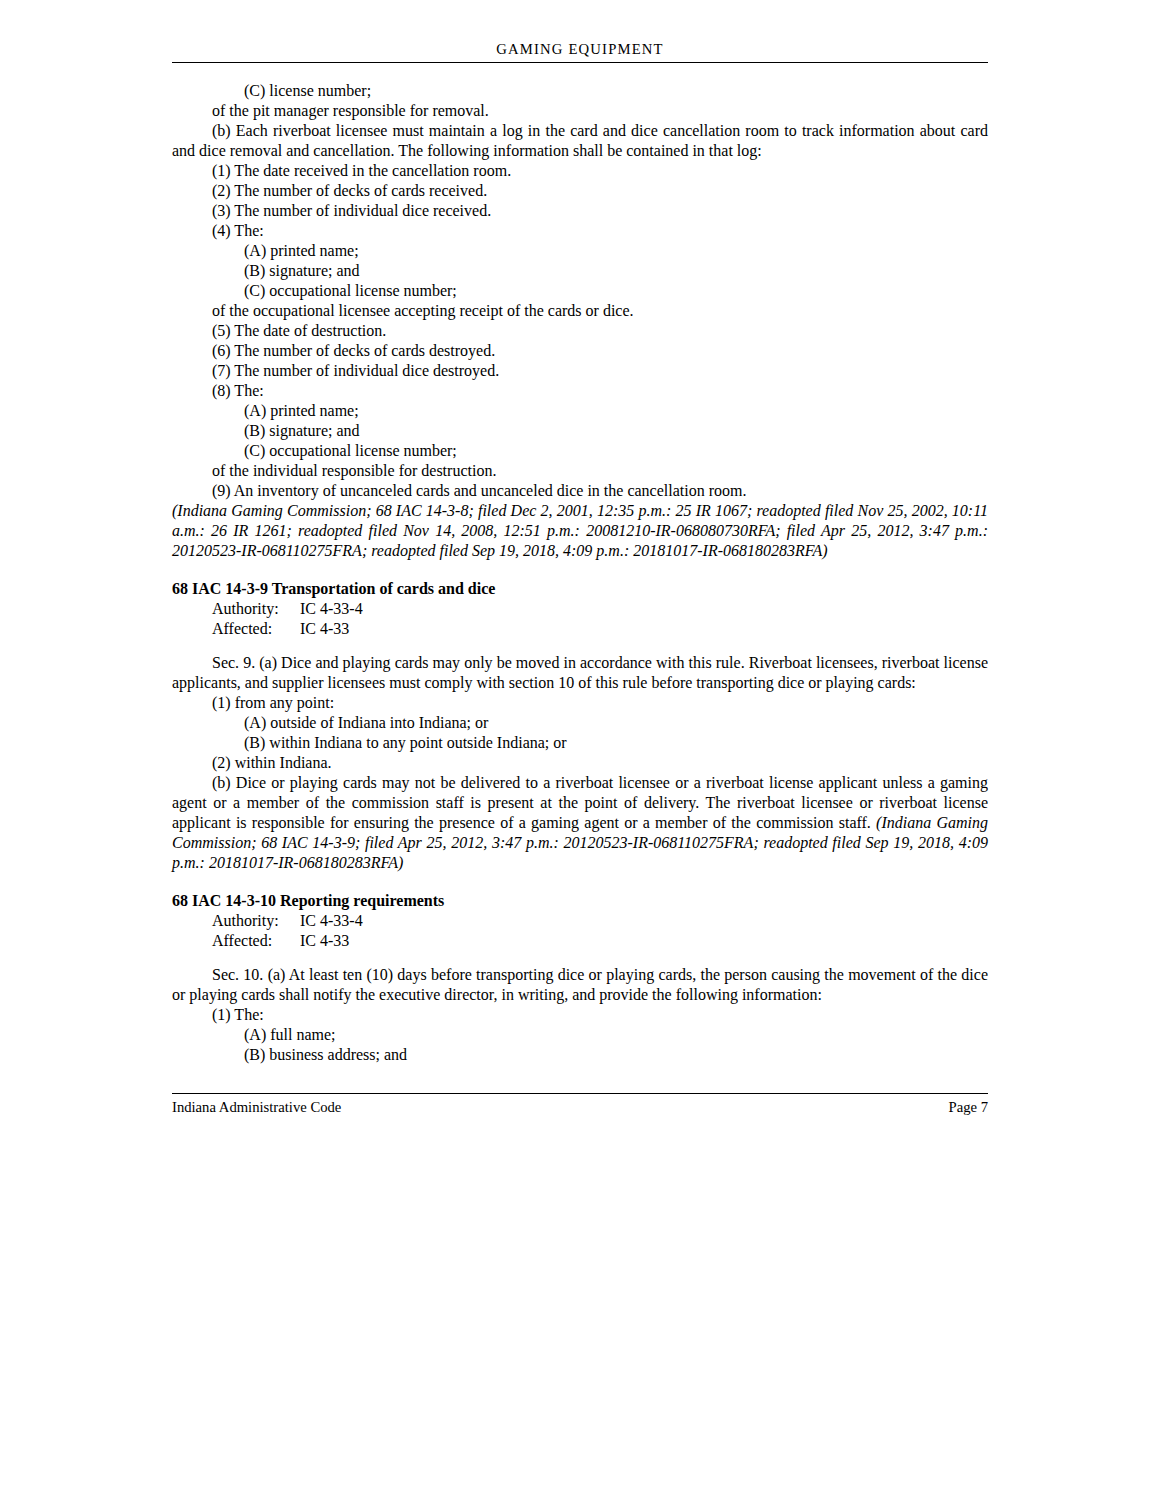GAMING EQUIPMENT
(C) license number;
of the pit manager responsible for removal.
(b) Each riverboat licensee must maintain a log in the card and dice cancellation room to track information about card and dice removal and cancellation. The following information shall be contained in that log:
(1) The date received in the cancellation room.
(2) The number of decks of cards received.
(3) The number of individual dice received.
(4) The:
(A) printed name;
(B) signature; and
(C) occupational license number;
of the occupational licensee accepting receipt of the cards or dice.
(5) The date of destruction.
(6) The number of decks of cards destroyed.
(7) The number of individual dice destroyed.
(8) The:
(A) printed name;
(B) signature; and
(C) occupational license number;
of the individual responsible for destruction.
(9) An inventory of uncanceled cards and uncanceled dice in the cancellation room.
(Indiana Gaming Commission; 68 IAC 14-3-8; filed Dec 2, 2001, 12:35 p.m.: 25 IR 1067; readopted filed Nov 25, 2002, 10:11 a.m.: 26 IR 1261; readopted filed Nov 14, 2008, 12:51 p.m.: 20081210-IR-068080730RFA; filed Apr 25, 2012, 3:47 p.m.: 20120523-IR-068110275FRA; readopted filed Sep 19, 2018, 4:09 p.m.: 20181017-IR-068180283RFA)
68 IAC 14-3-9 Transportation of cards and dice
Authority: IC 4-33-4
Affected: IC 4-33
Sec. 9. (a) Dice and playing cards may only be moved in accordance with this rule. Riverboat licensees, riverboat license applicants, and supplier licensees must comply with section 10 of this rule before transporting dice or playing cards:
(1) from any point:
(A) outside of Indiana into Indiana; or
(B) within Indiana to any point outside Indiana; or
(2) within Indiana.
(b) Dice or playing cards may not be delivered to a riverboat licensee or a riverboat license applicant unless a gaming agent or a member of the commission staff is present at the point of delivery. The riverboat licensee or riverboat license applicant is responsible for ensuring the presence of a gaming agent or a member of the commission staff. (Indiana Gaming Commission; 68 IAC 14-3-9; filed Apr 25, 2012, 3:47 p.m.: 20120523-IR-068110275FRA; readopted filed Sep 19, 2018, 4:09 p.m.: 20181017-IR-068180283RFA)
68 IAC 14-3-10 Reporting requirements
Authority: IC 4-33-4
Affected: IC 4-33
Sec. 10. (a) At least ten (10) days before transporting dice or playing cards, the person causing the movement of the dice or playing cards shall notify the executive director, in writing, and provide the following information:
(1) The:
(A) full name;
(B) business address; and
Indiana Administrative Code Page 7